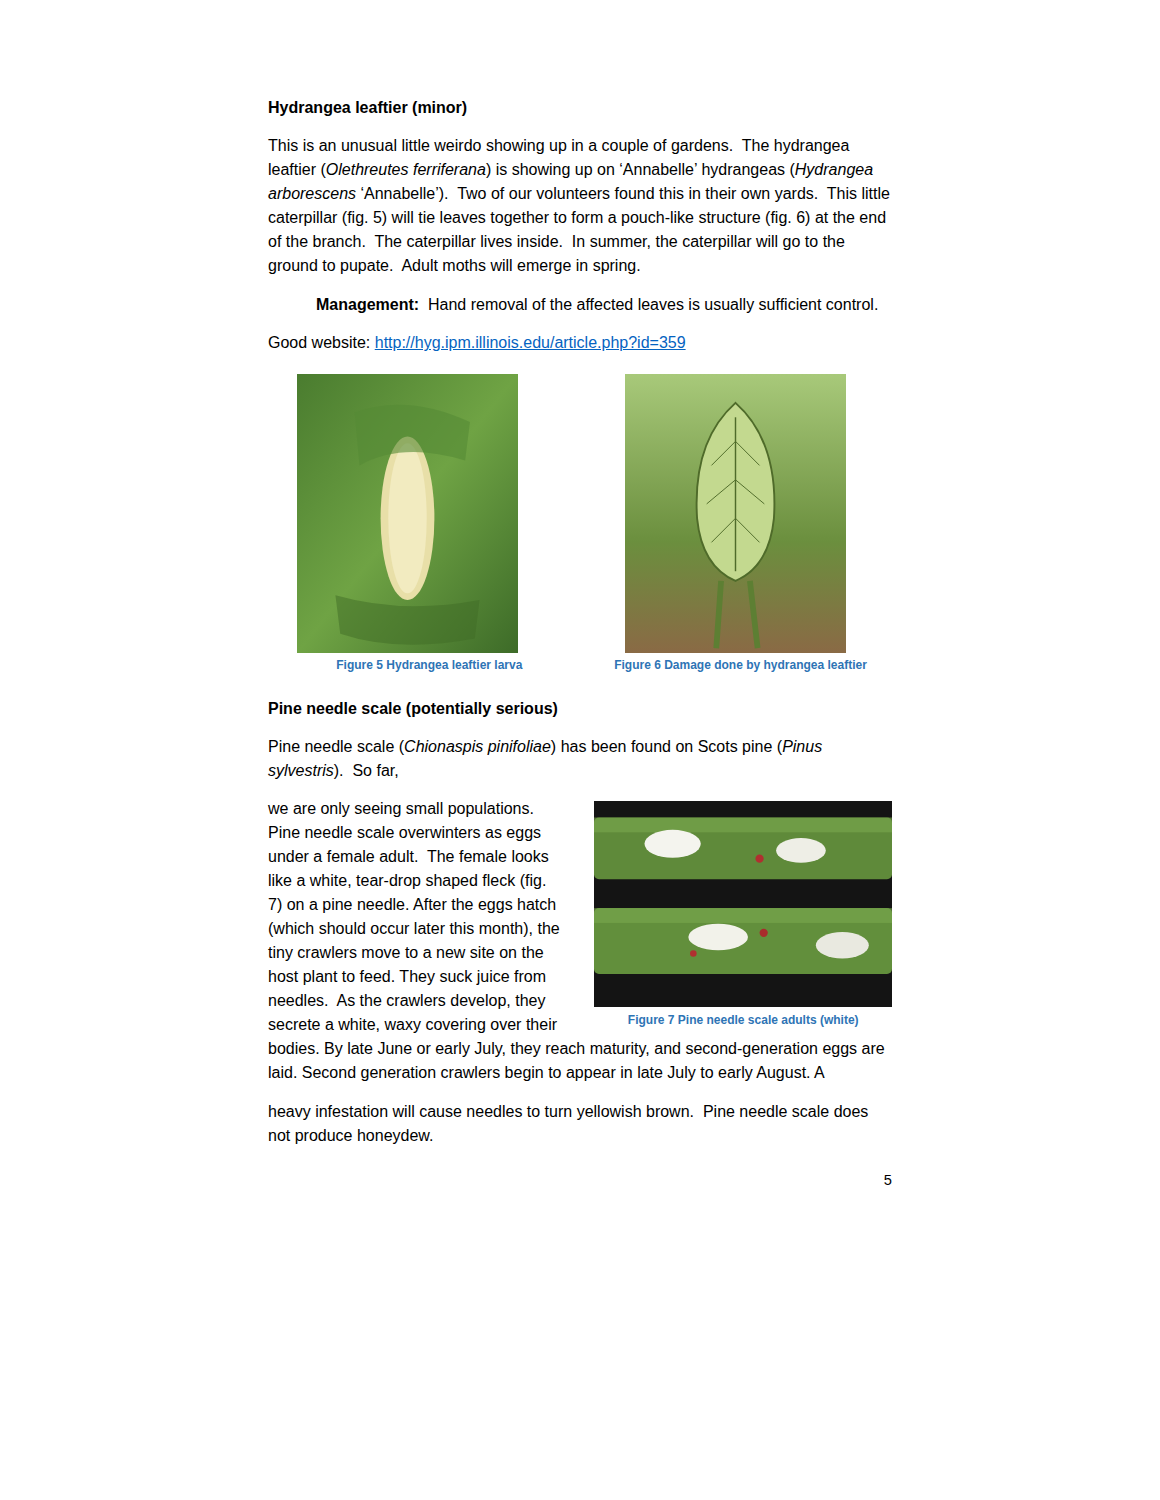Hydrangea leaftier (minor)
This is an unusual little weirdo showing up in a couple of gardens. The hydrangea leaftier (Olethreutes ferriferana) is showing up on ‘Annabelle’ hydrangeas (Hydrangea arborescens ‘Annabelle’). Two of our volunteers found this in their own yards. This little caterpillar (fig. 5) will tie leaves together to form a pouch-like structure (fig. 6) at the end of the branch. The caterpillar lives inside. In summer, the caterpillar will go to the ground to pupate. Adult moths will emerge in spring.
Management: Hand removal of the affected leaves is usually sufficient control.
Good website: http://hyg.ipm.illinois.edu/article.php?id=359
Figure 5 Hydrangea leaftier larva
Figure 6 Damage done by hydrangea leaftier
Pine needle scale (potentially serious)
Pine needle scale (Chionaspis pinifoliae) has been found on Scots pine (Pinus sylvestris). So far,
Figure 7 Pine needle scale adults (white)
we are only seeing small populations. Pine needle scale overwinters as eggs under a female adult. The female looks like a white, tear-drop shaped fleck (fig. 7) on a pine needle. After the eggs hatch (which should occur later this month), the tiny crawlers move to a new site on the host plant to feed. They suck juice from needles. As the crawlers develop, they secrete a white, waxy covering over their bodies. By late June or early July, they reach maturity, and second-generation eggs are laid. Second generation crawlers begin to appear in late July to early August. A
heavy infestation will cause needles to turn yellowish brown. Pine needle scale does not produce honeydew.
5